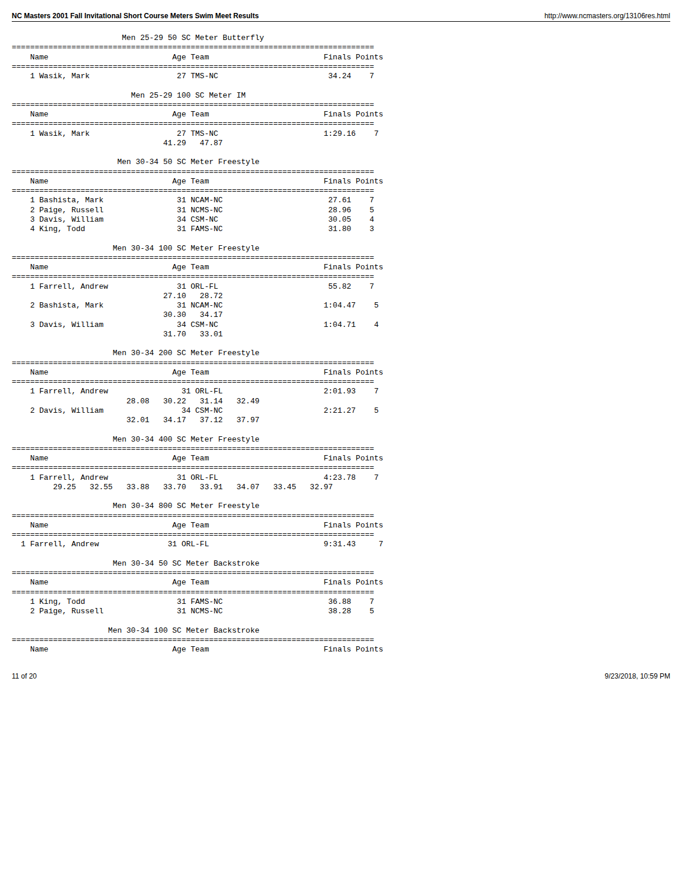NC Masters 2001 Fall Invitational Short Course Meters Swim Meet Results http://www.ncmasters.org/13106res.html
                        Men 25-29 50 SC Meter Butterfly
===============================================================================
    Name                           Age Team                         Finals Points
===============================================================================
    1 Wasik, Mark                   27 TMS-NC                        34.24    7

                          Men 25-29 100 SC Meter IM
===============================================================================
    Name                           Age Team                         Finals Points
===============================================================================
    1 Wasik, Mark                   27 TMS-NC                       1:29.16    7
                                 41.29   47.87

                       Men 30-34 50 SC Meter Freestyle
===============================================================================
    Name                           Age Team                         Finals Points
===============================================================================
    1 Bashista, Mark                31 NCAM-NC                       27.61    7
    2 Paige, Russell                31 NCMS-NC                       28.96    5
    3 Davis, William                34 CSM-NC                        30.05    4
    4 King, Todd                    31 FAMS-NC                       31.80    3

                      Men 30-34 100 SC Meter Freestyle
===============================================================================
    Name                           Age Team                         Finals Points
===============================================================================
    1 Farrell, Andrew               31 ORL-FL                        55.82    7
                                 27.10   28.72
    2 Bashista, Mark                31 NCAM-NC                      1:04.47    5
                                 30.30   34.17
    3 Davis, William                34 CSM-NC                       1:04.71    4
                                 31.70   33.01

                      Men 30-34 200 SC Meter Freestyle
===============================================================================
    Name                           Age Team                         Finals Points
===============================================================================
    1 Farrell, Andrew                31 ORL-FL                      2:01.93    7
                         28.08   30.22   31.14   32.49
    2 Davis, William                 34 CSM-NC                      2:21.27    5
                         32.01   34.17   37.12   37.97

                      Men 30-34 400 SC Meter Freestyle
===============================================================================
    Name                           Age Team                         Finals Points
===============================================================================
    1 Farrell, Andrew               31 ORL-FL                       4:23.78    7
         29.25   32.55   33.88   33.70   33.91   34.07   33.45   32.97

                      Men 30-34 800 SC Meter Freestyle
===============================================================================
    Name                           Age Team                         Finals Points
===============================================================================
  1 Farrell, Andrew               31 ORL-FL                         9:31.43     7

                      Men 30-34 50 SC Meter Backstroke
===============================================================================
    Name                           Age Team                         Finals Points
===============================================================================
    1 King, Todd                    31 FAMS-NC                       36.88    7
    2 Paige, Russell                31 NCMS-NC                       38.28    5

                     Men 30-34 100 SC Meter Backstroke
===============================================================================
    Name                           Age Team                         Finals Points
11 of 20 9/23/2018, 10:59 PM